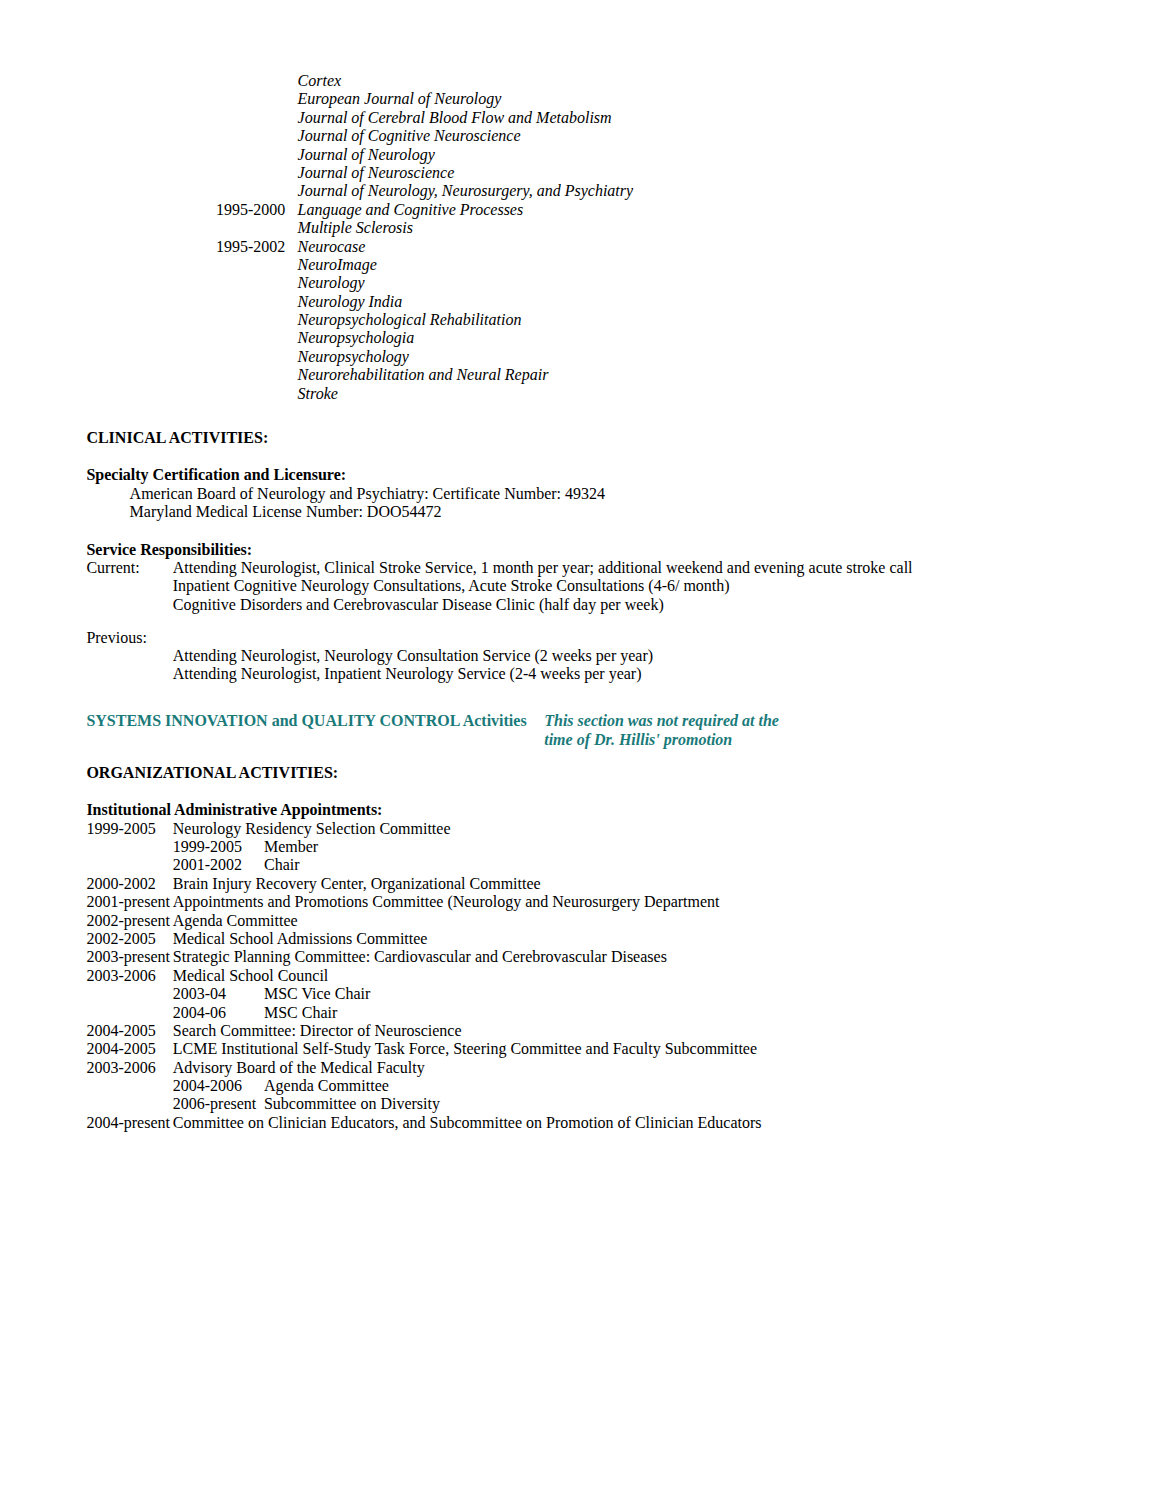Cortex
European Journal of Neurology
Journal of Cerebral Blood Flow and Metabolism
Journal of Cognitive Neuroscience
Journal of Neurology
Journal of Neuroscience
Journal of Neurology, Neurosurgery, and Psychiatry
1995-2000 Language and Cognitive Processes
Multiple Sclerosis
1995-2002 Neurocase
NeuroImage
Neurology
Neurology India
Neuropsychological Rehabilitation
Neuropsychologia
Neuropsychology
Neurorehabilitation and Neural Repair
Stroke
CLINICAL ACTIVITIES:
Specialty Certification and Licensure:
American Board of Neurology and Psychiatry: Certificate Number: 49324
Maryland Medical License Number: DOO54472
Service Responsibilities:
Current:
Attending Neurologist, Clinical Stroke Service, 1 month per year; additional weekend and evening acute stroke call
Inpatient Cognitive Neurology Consultations, Acute Stroke Consultations (4-6/ month)
Cognitive Disorders and Cerebrovascular Disease Clinic (half day per week)
Previous:
Attending Neurologist, Neurology Consultation Service (2 weeks per year)
Attending Neurologist, Inpatient Neurology Service (2-4 weeks per year)
SYSTEMS INNOVATION and QUALITY CONTROL Activities
This section was not required at the
time of Dr. Hillis' promotion
ORGANIZATIONAL ACTIVITIES:
Institutional Administrative Appointments:
1999-2005
Neurology Residency Selection Committee
1999-2005
Member
2001-2002
Chair
2000-2002
Brain Injury Recovery Center, Organizational Committee
2001-present
Appointments and Promotions Committee (Neurology and Neurosurgery Department
2002-present
Agenda Committee
2002-2005
Medical School Admissions Committee
2003-present
Strategic Planning Committee: Cardiovascular and Cerebrovascular Diseases
2003-2006
Medical School Council
2003-04
MSC Vice Chair
2004-06
MSC Chair
2004-2005
Search Committee: Director of Neuroscience
2004-2005
LCME Institutional Self-Study Task Force, Steering Committee and Faculty Subcommittee
2003-2006
Advisory Board of the Medical Faculty
2004-2006
Agenda Committee
2006-present
Subcommittee on Diversity
2004-present
Committee on Clinician Educators, and Subcommittee on Promotion of Clinician Educators